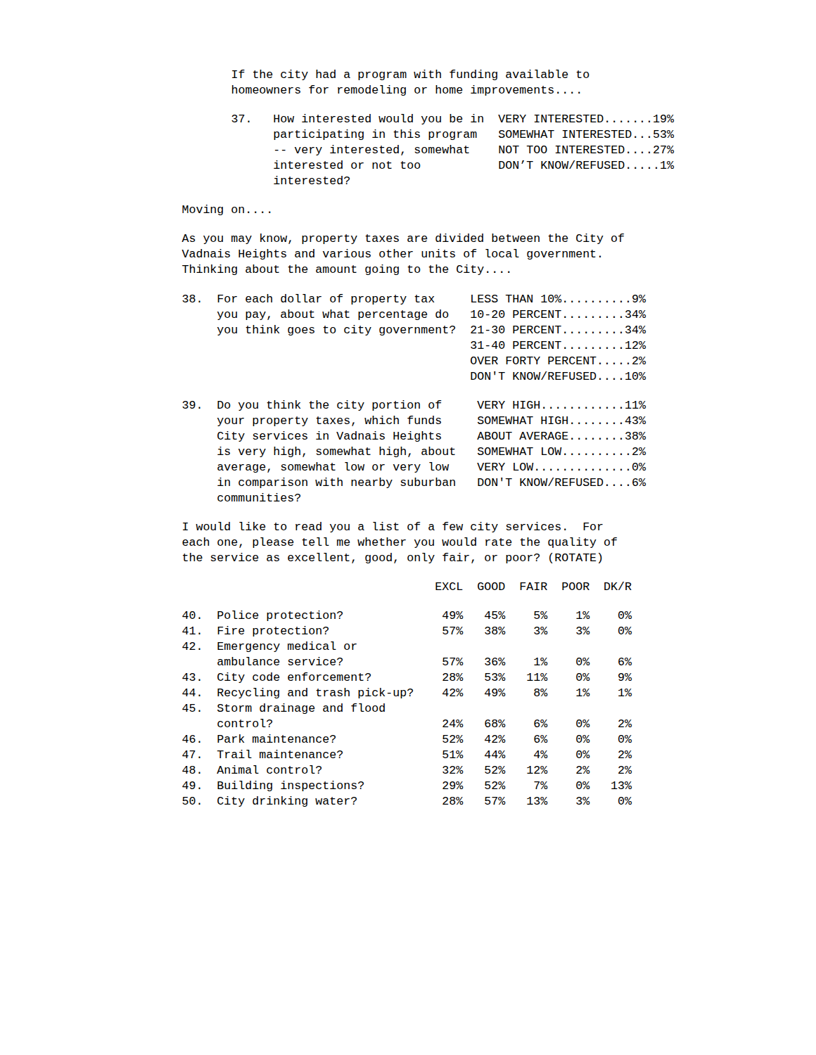If the city had a program with funding available to
homeowners for remodeling or home improvements....
37.   How interested would you be in  VERY INTERESTED.......19%
      participating in this program   SOMEWHAT INTERESTED...53%
      -- very interested, somewhat    NOT TOO INTERESTED....27%
      interested or not too           DON’T KNOW/REFUSED.....1%
      interested?
Moving on....
As you may know, property taxes are divided between the City of
Vadnais Heights and various other units of local government.
Thinking about the amount going to the City....
38.  For each dollar of property tax     LESS THAN 10%..........9%
     you pay, about what percentage do   10-20 PERCENT.........34%
     you think goes to city government?  21-30 PERCENT.........34%
                                         31-40 PERCENT.........12%
                                         OVER FORTY PERCENT.....2%
                                         DON'T KNOW/REFUSED....10%
39.  Do you think the city portion of     VERY HIGH............11%
     your property taxes, which funds     SOMEWHAT HIGH........43%
     City services in Vadnais Heights     ABOUT AVERAGE........38%
     is very high, somewhat high, about   SOMEWHAT LOW..........2%
     average, somewhat low or very low    VERY LOW..............0%
     in comparison with nearby suburban   DON'T KNOW/REFUSED....6%
     communities?
I would like to read you a list of a few city services.  For
each one, please tell me whether you would rate the quality of
the service as excellent, good, only fair, or poor? (ROTATE)
                                    EXCL  GOOD  FAIR  POOR  DK/R
40.  Police protection?              49%   45%    5%    1%    0%
41.  Fire protection?                57%   38%    3%    3%    0%
42.  Emergency medical or
     ambulance service?              57%   36%    1%    0%    6%
43.  City code enforcement?          28%   53%   11%    0%    9%
44.  Recycling and trash pick-up?    42%   49%    8%    1%    1%
45.  Storm drainage and flood
     control?                        24%   68%    6%    0%    2%
46.  Park maintenance?               52%   42%    6%    0%    0%
47.  Trail maintenance?              51%   44%    4%    0%    2%
48.  Animal control?                 32%   52%   12%    2%    2%
49.  Building inspections?           29%   52%    7%    0%   13%
50.  City drinking water?            28%   57%   13%    3%    0%